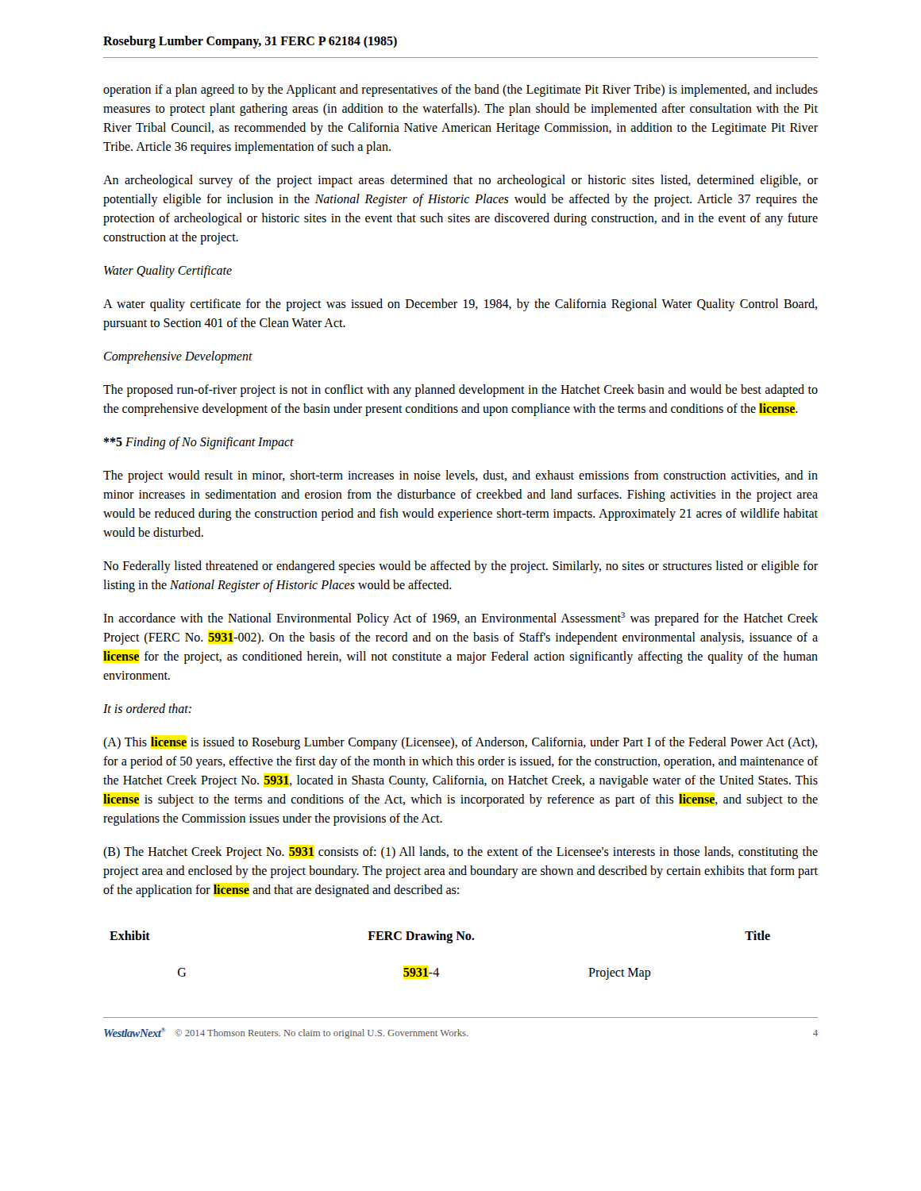Roseburg Lumber Company, 31 FERC P 62184 (1985)
operation if a plan agreed to by the Applicant and representatives of the band (the Legitimate Pit River Tribe) is implemented, and includes measures to protect plant gathering areas (in addition to the waterfalls). The plan should be implemented after consultation with the Pit River Tribal Council, as recommended by the California Native American Heritage Commission, in addition to the Legitimate Pit River Tribe. Article 36 requires implementation of such a plan.
An archeological survey of the project impact areas determined that no archeological or historic sites listed, determined eligible, or potentially eligible for inclusion in the National Register of Historic Places would be affected by the project. Article 37 requires the protection of archeological or historic sites in the event that such sites are discovered during construction, and in the event of any future construction at the project.
Water Quality Certificate
A water quality certificate for the project was issued on December 19, 1984, by the California Regional Water Quality Control Board, pursuant to Section 401 of the Clean Water Act.
Comprehensive Development
The proposed run-of-river project is not in conflict with any planned development in the Hatchet Creek basin and would be best adapted to the comprehensive development of the basin under present conditions and upon compliance with the terms and conditions of the license.
**5 Finding of No Significant Impact
The project would result in minor, short-term increases in noise levels, dust, and exhaust emissions from construction activities, and in minor increases in sedimentation and erosion from the disturbance of creekbed and land surfaces. Fishing activities in the project area would be reduced during the construction period and fish would experience short-term impacts. Approximately 21 acres of wildlife habitat would be disturbed.
No Federally listed threatened or endangered species would be affected by the project. Similarly, no sites or structures listed or eligible for listing in the National Register of Historic Places would be affected.
In accordance with the National Environmental Policy Act of 1969, an Environmental Assessment3 was prepared for the Hatchet Creek Project (FERC No. 5931-002). On the basis of the record and on the basis of Staff's independent environmental analysis, issuance of a license for the project, as conditioned herein, will not constitute a major Federal action significantly affecting the quality of the human environment.
It is ordered that:
(A) This license is issued to Roseburg Lumber Company (Licensee), of Anderson, California, under Part I of the Federal Power Act (Act), for a period of 50 years, effective the first day of the month in which this order is issued, for the construction, operation, and maintenance of the Hatchet Creek Project No. 5931, located in Shasta County, California, on Hatchet Creek, a navigable water of the United States. This license is subject to the terms and conditions of the Act, which is incorporated by reference as part of this license, and subject to the regulations the Commission issues under the provisions of the Act.
(B) The Hatchet Creek Project No. 5931 consists of: (1) All lands, to the extent of the Licensee's interests in those lands, constituting the project area and enclosed by the project boundary. The project area and boundary are shown and described by certain exhibits that form part of the application for license and that are designated and described as:
| Exhibit | FERC Drawing No. | Title |
| --- | --- | --- |
| G | 5931 -4 | Project Map |
WestlawNext® © 2014 Thomson Reuters. No claim to original U.S. Government Works. 4